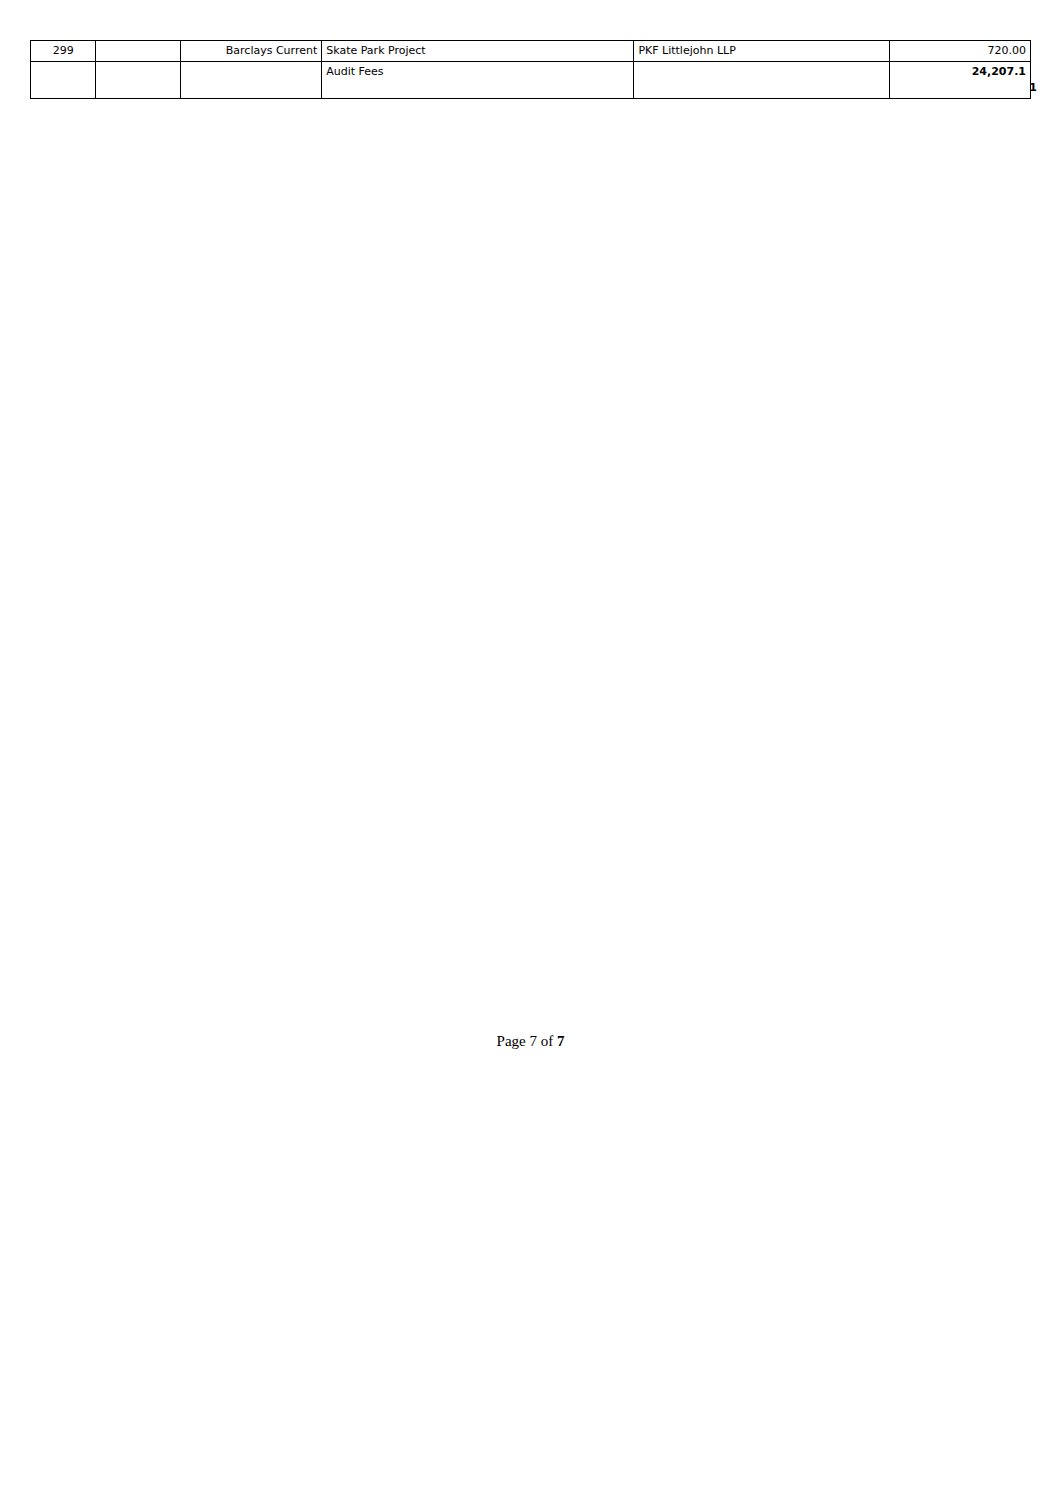| 299 | | Barclays Current | Skate Park Project | PKF Littlejohn LLP | 720.00 |
| | | | Audit Fees | | 24,207.1 1 |
Page 7 of 7